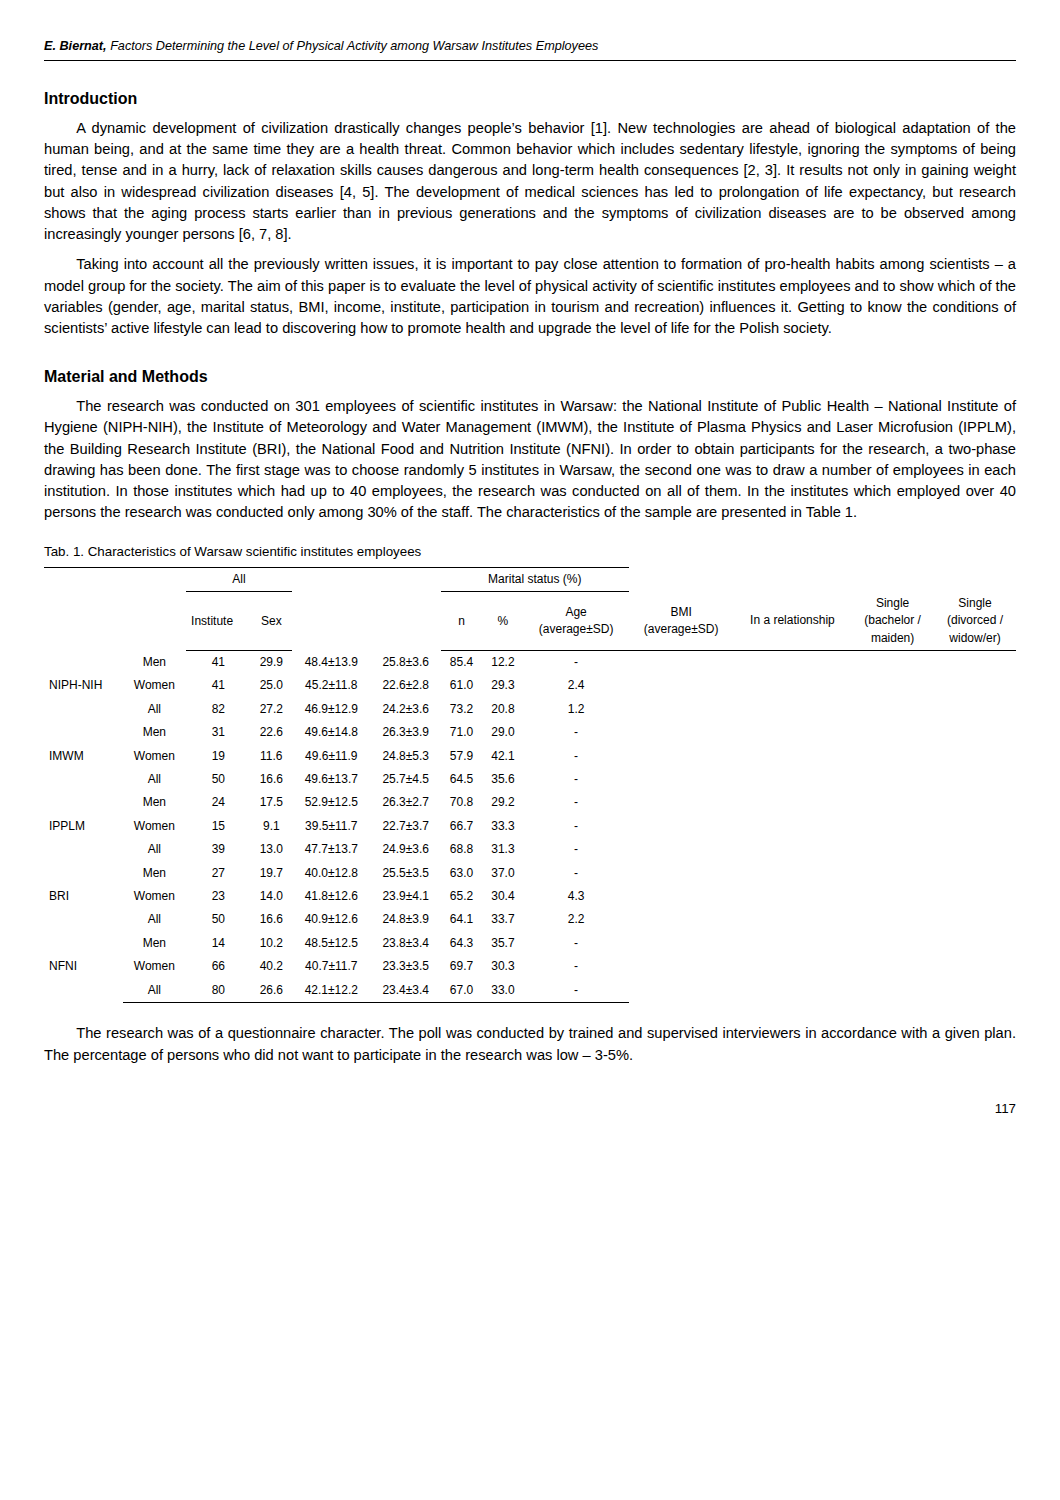E. Biernat, Factors Determining the Level of Physical Activity among Warsaw Institutes Employees
Introduction
A dynamic development of civilization drastically changes people’s behavior [1]. New technologies are ahead of biological adaptation of the human being, and at the same time they are a health threat. Common behavior which includes sedentary lifestyle, ignoring the symptoms of being tired, tense and in a hurry, lack of relaxation skills causes dangerous and long-term health consequences [2, 3]. It results not only in gaining weight but also in widespread civilization diseases [4, 5]. The development of medical sciences has led to prolongation of life expectancy, but research shows that the aging process starts earlier than in previous generations and the symptoms of civilization diseases are to be observed among increasingly younger persons [6, 7, 8].
Taking into account all the previously written issues, it is important to pay close attention to formation of pro-health habits among scientists – a model group for the society. The aim of this paper is to evaluate the level of physical activity of scientific institutes employees and to show which of the variables (gender, age, marital status, BMI, income, institute, participation in tourism and recreation) influences it. Getting to know the conditions of scientists’ active lifestyle can lead to discovering how to promote health and upgrade the level of life for the Polish society.
Material and Methods
The research was conducted on 301 employees of scientific institutes in Warsaw: the National Institute of Public Health – National Institute of Hygiene (NIPH-NIH), the Institute of Meteorology and Water Management (IMWM), the Institute of Plasma Physics and Laser Microfusion (IPPLM), the Building Research Institute (BRI), the National Food and Nutrition Institute (NFNI). In order to obtain participants for the research, a two-phase drawing has been done. The first stage was to choose randomly 5 institutes in Warsaw, the second one was to draw a number of employees in each institution. In those institutes which had up to 40 employees, the research was conducted on all of them. In the institutes which employed over 40 persons the research was conducted only among 30% of the staff. The characteristics of the sample are presented in Table 1.
Tab. 1. Characteristics of Warsaw scientific institutes employees
| | | All | | | Marital status (%) |
| --- | --- | --- | --- | --- | --- |
| Institute | Sex | n | % | Age (average±SD) | BMI (average±SD) | In a relationship | Single (bachelor / maiden) | Single (divorced / widow/er) |
| NIPH-NIH | Men | 41 | 29.9 | 48.4±13.9 | 25.8±3.6 | 85.4 | 12.2 | - |
| Women | 41 | 25.0 | 45.2±11.8 | 22.6±2.8 | 61.0 | 29.3 | 2.4 |
| All | 82 | 27.2 | 46.9±12.9 | 24.2±3.6 | 73.2 | 20.8 | 1.2 |
| IMWM | Men | 31 | 22.6 | 49.6±14.8 | 26.3±3.9 | 71.0 | 29.0 | - |
| Women | 19 | 11.6 | 49.6±11.9 | 24.8±5.3 | 57.9 | 42.1 | - |
| All | 50 | 16.6 | 49.6±13.7 | 25.7±4.5 | 64.5 | 35.6 | - |
| IPPLM | Men | 24 | 17.5 | 52.9±12.5 | 26.3±2.7 | 70.8 | 29.2 | - |
| Women | 15 | 9.1 | 39.5±11.7 | 22.7±3.7 | 66.7 | 33.3 | - |
| All | 39 | 13.0 | 47.7±13.7 | 24.9±3.6 | 68.8 | 31.3 | - |
| BRI | Men | 27 | 19.7 | 40.0±12.8 | 25.5±3.5 | 63.0 | 37.0 | - |
| Women | 23 | 14.0 | 41.8±12.6 | 23.9±4.1 | 65.2 | 30.4 | 4.3 |
| All | 50 | 16.6 | 40.9±12.6 | 24.8±3.9 | 64.1 | 33.7 | 2.2 |
| NFNI | Men | 14 | 10.2 | 48.5±12.5 | 23.8±3.4 | 64.3 | 35.7 | - |
| Women | 66 | 40.2 | 40.7±11.7 | 23.3±3.5 | 69.7 | 30.3 | - |
| All | 80 | 26.6 | 42.1±12.2 | 23.4±3.4 | 67.0 | 33.0 | - |
The research was of a questionnaire character. The poll was conducted by trained and supervised interviewers in accordance with a given plan. The percentage of persons who did not want to participate in the research was low – 3-5%.
117